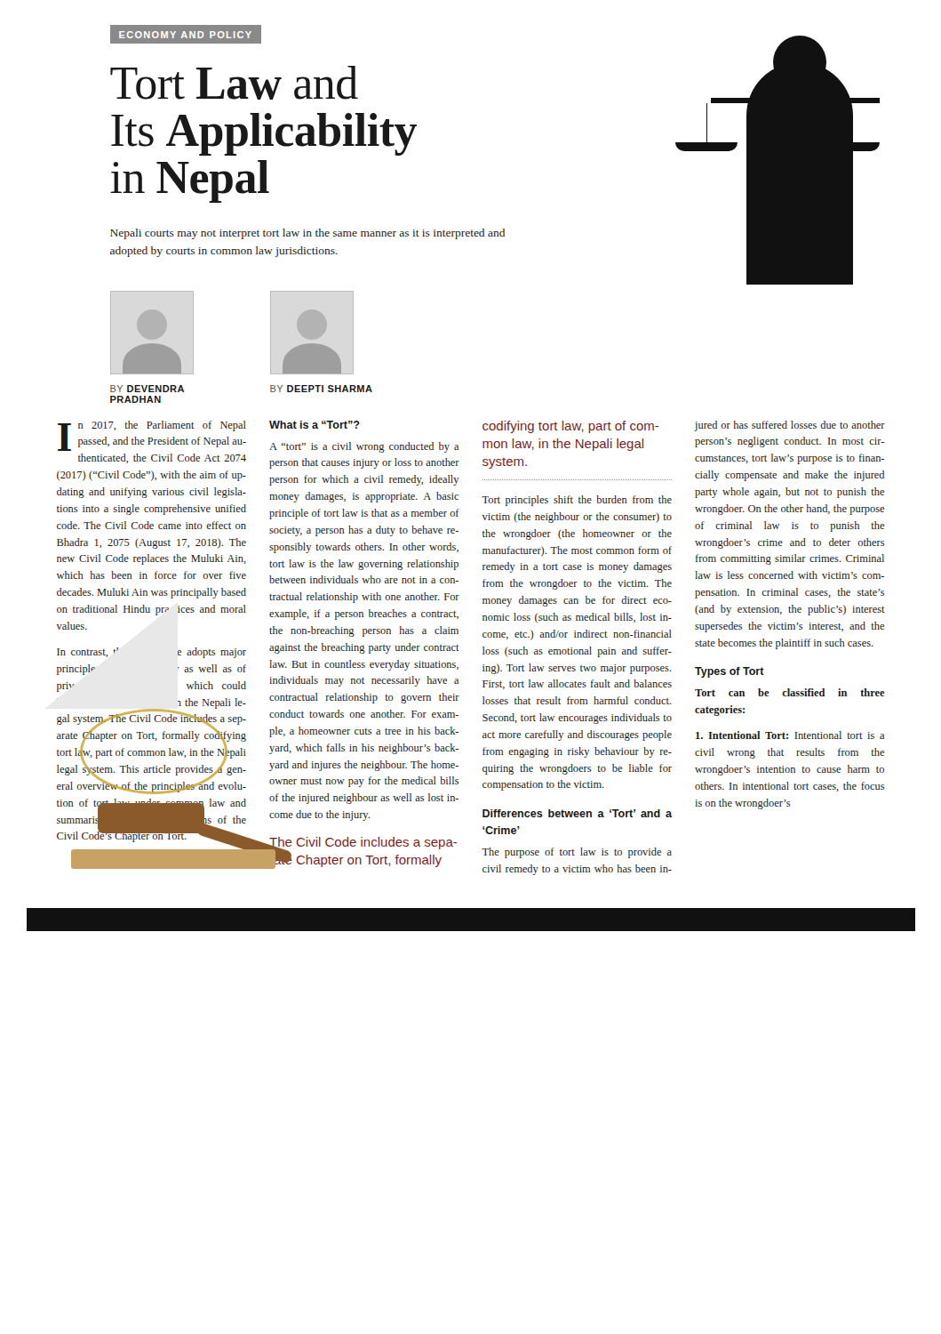ECONOMY AND POLICY
Tort Law and
Its Applicability
in Nepal
Nepali courts may not interpret tort law in the same manner as it is interpreted and adopted by courts in common law jurisdictions.
BY DEVENDRA PRADHAN
BY DEEPTI SHARMA
In 2017, the Parliament of Nepal passed, and the President of Nepal authenticated, the Civil Code Act 2074 (2017) (“Civil Code”), with the aim of updating and unifying various civil legislations into a single comprehensive unified code. The Civil Code came into effect on Bhadra 1, 2075 (August 17, 2018). The new Civil Code replaces the Muluki Ain, which has been in force for over five decades. Muluki Ain was principally based on traditional Hindu practices and moral values.
In contrast, the Civil Code adopts major principles of common law as well as of private international law, which could have far-reaching effects on the Nepali legal system. The Civil Code includes a separate Chapter on Tort, formally codifying tort law, part of common law, in the Nepali legal system. This article provides a general overview of the principles and evolution of tort law under common law and summarises the major provisions of the Civil Code’s Chapter on Tort.
What is a “Tort”?
A “tort” is a civil wrong conducted by a person that causes injury or loss to another person for which a civil remedy, ideally money damages, is appropriate. A basic principle of tort law is that as a member of society, a person has a duty to behave responsibly towards others. In other words, tort law is the law governing relationship between individuals who are not in a contractual relationship with one another. For example, if a person breaches a contract, the non-breaching person has a claim against the breaching party under contract law. But in countless everyday situations, individuals may not necessarily have a contractual relationship to govern their conduct towards one another. For example, a homeowner cuts a tree in his backyard, which falls in his neighbour’s backyard and injures the neighbour. The homeowner must now pay for the medical bills of the injured neighbour as well as lost income due to the injury.
The Civil Code includes a separate Chapter on Tort, formally codifying tort law, part of common law, in the Nepali legal system.
Tort principles shift the burden from the victim (the neighbour or the consumer) to the wrongdoer (the homeowner or the manufacturer). The most common form of remedy in a tort case is money damages from the wrongdoer to the victim. The money damages can be for direct economic loss (such as medical bills, lost income, etc.) and/or indirect non-financial loss (such as emotional pain and suffering). Tort law serves two major purposes. First, tort law allocates fault and balances losses that result from harmful conduct. Second, tort law encourages individuals to act more carefully and discourages people from engaging in risky behaviour by requiring the wrongdoers to be liable for compensation to the victim.
Differences between a ‘Tort’ and a ‘Crime’
The purpose of tort law is to provide a civil remedy to a victim who has been injured or has suffered losses due to another person’s negligent conduct. In most circumstances, tort law’s purpose is to financially compensate and make the injured party whole again, but not to punish the wrongdoer. On the other hand, the purpose of criminal law is to punish the wrongdoer’s crime and to deter others from committing similar crimes. Criminal law is less concerned with victim’s compensation. In criminal cases, the state’s (and by extension, the public’s) interest supersedes the victim’s interest, and the state becomes the plaintiff in such cases.
Types of Tort
Tort can be classified in three categories:
1. Intentional Tort: Intentional tort is a civil wrong that results from the wrongdoer’s intention to cause harm to others. In intentional tort cases, the focus is on the wrongdoer’s